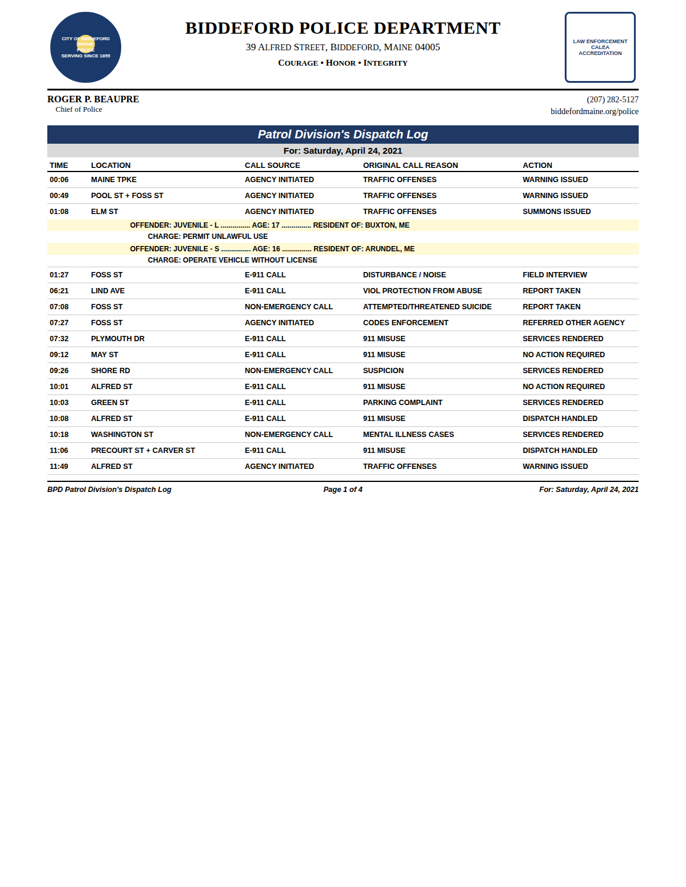CITY OF BIDDEFORD
MAINE
POLICE
SERVING SINCE 1855
BIDDEFORD POLICE DEPARTMENT
39 ALFRED STREET, BIDDEFORD, MAINE 04005
COURAGE • HONOR • INTEGRITY
LAW ENFORCEMENT
CALEA
ACCREDITATION
ROGER P. BEAUPRE
Chief of Police
(207) 282-5127
biddefordmaine.org/police
Patrol Division's Dispatch Log
For: Saturday, April 24, 2021
| TIME | LOCATION | CALL SOURCE | ORIGINAL CALL REASON | ACTION |
| --- | --- | --- | --- | --- |
| 00:06 | MAINE TPKE | AGENCY INITIATED | TRAFFIC OFFENSES | WARNING ISSUED |
| 00:49 | POOL ST + FOSS ST | AGENCY INITIATED | TRAFFIC OFFENSES | WARNING ISSUED |
| 01:08 | ELM ST | AGENCY INITIATED | TRAFFIC OFFENSES | SUMMONS ISSUED |
| | OFFENDER: JUVENILE - L ............... AGE: 17 ............... RESIDENT OF: BUXTON, ME |
| | CHARGE: PERMIT UNLAWFUL USE |
| | OFFENDER: JUVENILE - S ............... AGE: 16 ............... RESIDENT OF: ARUNDEL, ME |
| | CHARGE: OPERATE VEHICLE WITHOUT LICENSE |
| 01:27 | FOSS ST | E-911 CALL | DISTURBANCE / NOISE | FIELD INTERVIEW |
| 06:21 | LIND AVE | E-911 CALL | VIOL PROTECTION FROM ABUSE | REPORT TAKEN |
| 07:08 | FOSS ST | NON-EMERGENCY CALL | ATTEMPTED/THREATENED SUICIDE | REPORT TAKEN |
| 07:27 | FOSS ST | AGENCY INITIATED | CODES ENFORCEMENT | REFERRED OTHER AGENCY |
| 07:32 | PLYMOUTH DR | E-911 CALL | 911 MISUSE | SERVICES RENDERED |
| 09:12 | MAY ST | E-911 CALL | 911 MISUSE | NO ACTION REQUIRED |
| 09:26 | SHORE RD | NON-EMERGENCY CALL | SUSPICION | SERVICES RENDERED |
| 10:01 | ALFRED ST | E-911 CALL | 911 MISUSE | NO ACTION REQUIRED |
| 10:03 | GREEN ST | E-911 CALL | PARKING COMPLAINT | SERVICES RENDERED |
| 10:08 | ALFRED ST | E-911 CALL | 911 MISUSE | DISPATCH HANDLED |
| 10:18 | WASHINGTON ST | NON-EMERGENCY CALL | MENTAL ILLNESS CASES | SERVICES RENDERED |
| 11:06 | PRECOURT ST + CARVER ST | E-911 CALL | 911 MISUSE | DISPATCH HANDLED |
| 11:49 | ALFRED ST | AGENCY INITIATED | TRAFFIC OFFENSES | WARNING ISSUED |
BPD Patrol Division's Dispatch Log
Page 1 of 4
For: Saturday, April 24, 2021